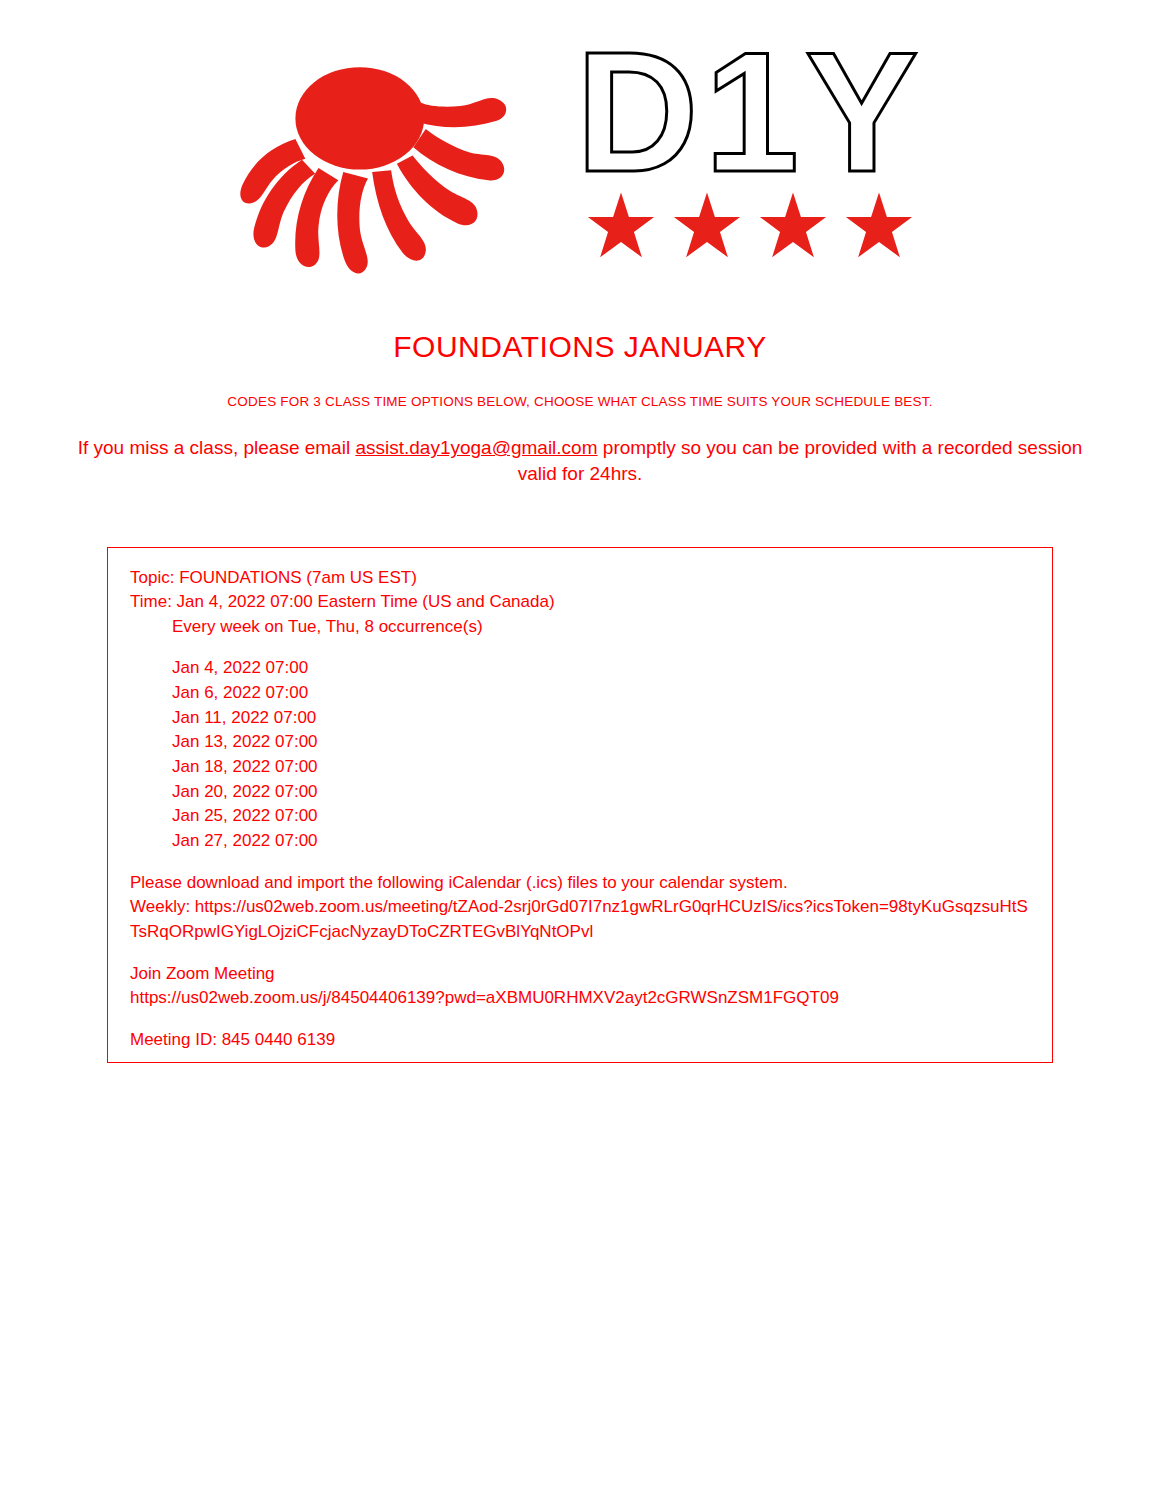D1Y
FOUNDATIONS JANUARY
CODES FOR 3 CLASS TIME OPTIONS BELOW, CHOOSE WHAT CLASS TIME SUITS YOUR SCHEDULE BEST.
If you miss a class, please email assist.day1yoga@gmail.com promptly so you can be provided with a recorded session valid for 24hrs.
Topic: FOUNDATIONS (7am US EST)
Time: Jan 4, 2022 07:00 Eastern Time (US and Canada)
Every week on Tue, Thu, 8 occurrence(s)
Jan 4, 2022 07:00
Jan 6, 2022 07:00
Jan 11, 2022 07:00
Jan 13, 2022 07:00
Jan 18, 2022 07:00
Jan 20, 2022 07:00
Jan 25, 2022 07:00
Jan 27, 2022 07:00
Please download and import the following iCalendar (.ics) files to your calendar system.
Weekly: https://us02web.zoom.us/meeting/tZAod-2srj0rGd07I7nz1gwRLrG0qrHCUzIS/ics?icsToken=98tyKuGsqzsuHtSTsRqORpwIGYigLOjziCFcjacNyzayDToCZRTEGvBlYqNtOPvl
Join Zoom Meeting
https://us02web.zoom.us/j/84504406139?pwd=aXBMU0RHMXV2ayt2cGRWSnZSM1FGQT09
Meeting ID: 845 0440 6139